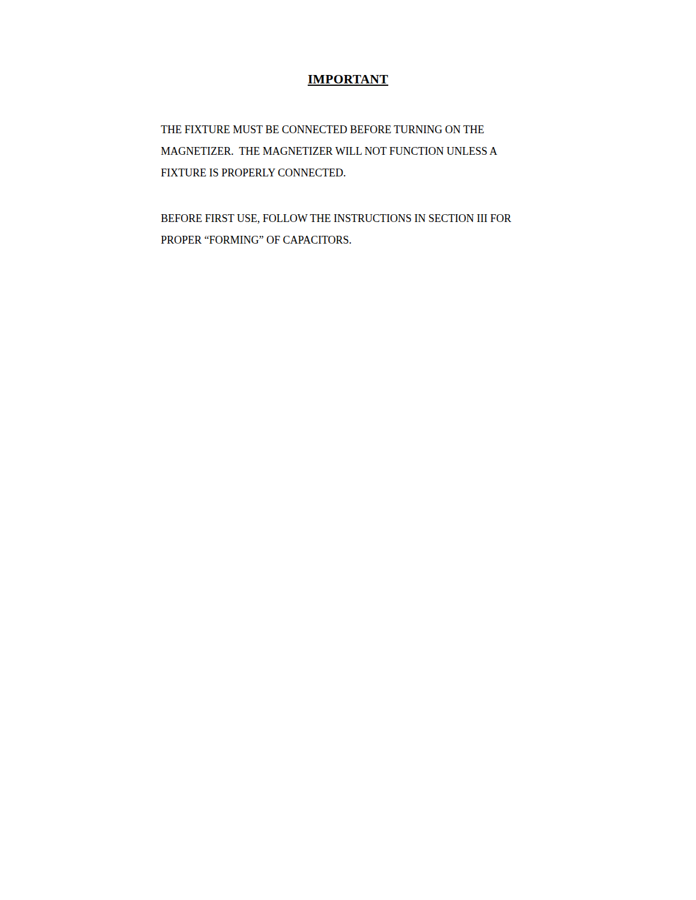IMPORTANT
THE FIXTURE MUST BE CONNECTED BEFORE TURNING ON THE MAGNETIZER. THE MAGNETIZER WILL NOT FUNCTION UNLESS A FIXTURE IS PROPERLY CONNECTED.
BEFORE FIRST USE, FOLLOW THE INSTRUCTIONS IN SECTION III FOR PROPER “FORMING” OF CAPACITORS.